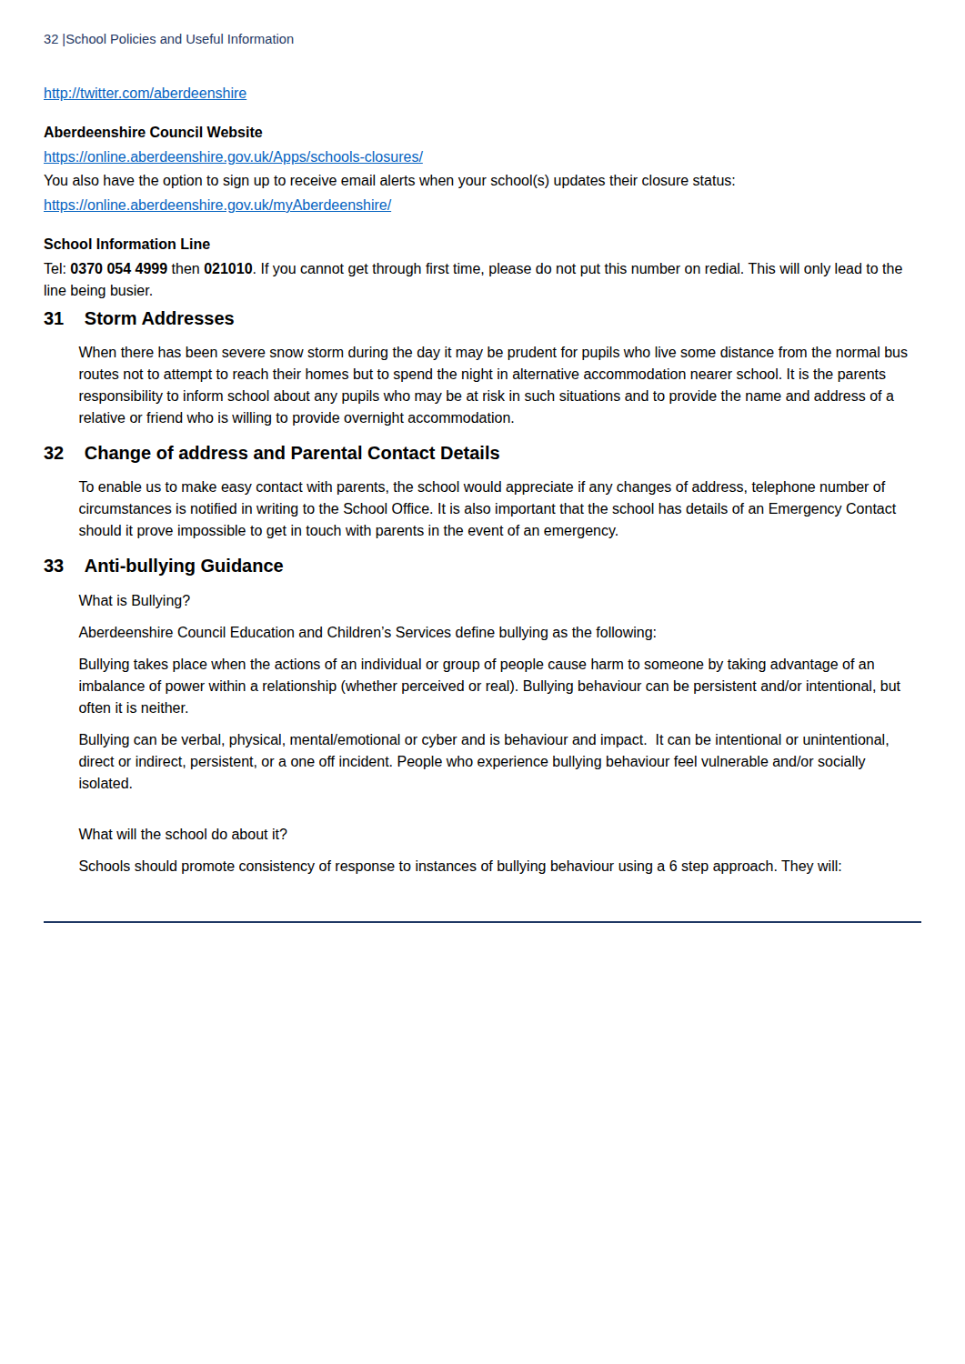32 |School Policies and Useful Information
http://twitter.com/aberdeenshire
Aberdeenshire Council Website
https://online.aberdeenshire.gov.uk/Apps/schools-closures/
You also have the option to sign up to receive email alerts when your school(s) updates their closure status:
https://online.aberdeenshire.gov.uk/myAberdeenshire/
School Information Line
Tel: 0370 054 4999 then 021010. If you cannot get through first time, please do not put this number on redial. This will only lead to the line being busier.
31 Storm Addresses
When there has been severe snow storm during the day it may be prudent for pupils who live some distance from the normal bus routes not to attempt to reach their homes but to spend the night in alternative accommodation nearer school. It is the parents responsibility to inform school about any pupils who may be at risk in such situations and to provide the name and address of a relative or friend who is willing to provide overnight accommodation.
32 Change of address and Parental Contact Details
To enable us to make easy contact with parents, the school would appreciate if any changes of address, telephone number of circumstances is notified in writing to the School Office. It is also important that the school has details of an Emergency Contact should it prove impossible to get in touch with parents in the event of an emergency.
33 Anti-bullying Guidance
What is Bullying?
Aberdeenshire Council Education and Children’s Services define bullying as the following:
Bullying takes place when the actions of an individual or group of people cause harm to someone by taking advantage of an imbalance of power within a relationship (whether perceived or real). Bullying behaviour can be persistent and/or intentional, but often it is neither.
Bullying can be verbal, physical, mental/emotional or cyber and is behaviour and impact. It can be intentional or unintentional, direct or indirect, persistent, or a one off incident. People who experience bullying behaviour feel vulnerable and/or socially isolated.
What will the school do about it?
Schools should promote consistency of response to instances of bullying behaviour using a 6 step approach. They will: